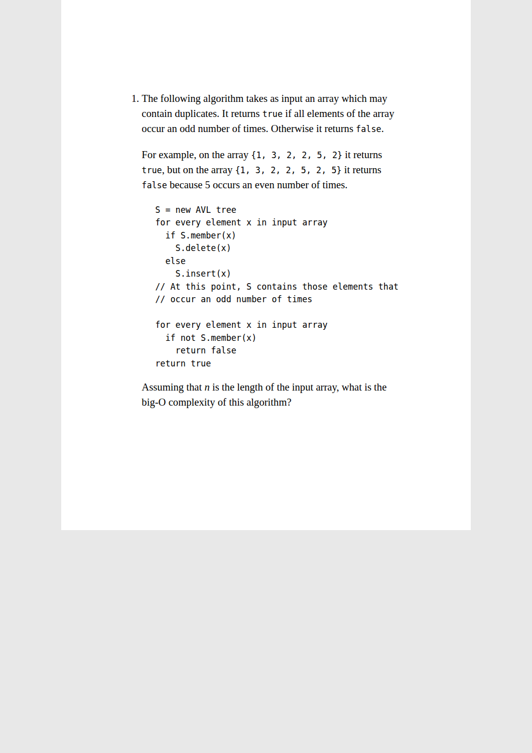The following algorithm takes as input an array which may contain duplicates. It returns true if all elements of the array occur an odd number of times. Otherwise it returns false.
For example, on the array {1, 3, 2, 2, 5, 2} it returns true, but on the array {1, 3, 2, 2, 5, 2, 5} it returns false because 5 occurs an even number of times.
S = new AVL tree
for every element x in input array
  if S.member(x)
    S.delete(x)
  else
    S.insert(x)
// At this point, S contains those elements that
// occur an odd number of times

for every element x in input array
  if not S.member(x)
    return false
return true
Assuming that n is the length of the input array, what is the big-O complexity of this algorithm?